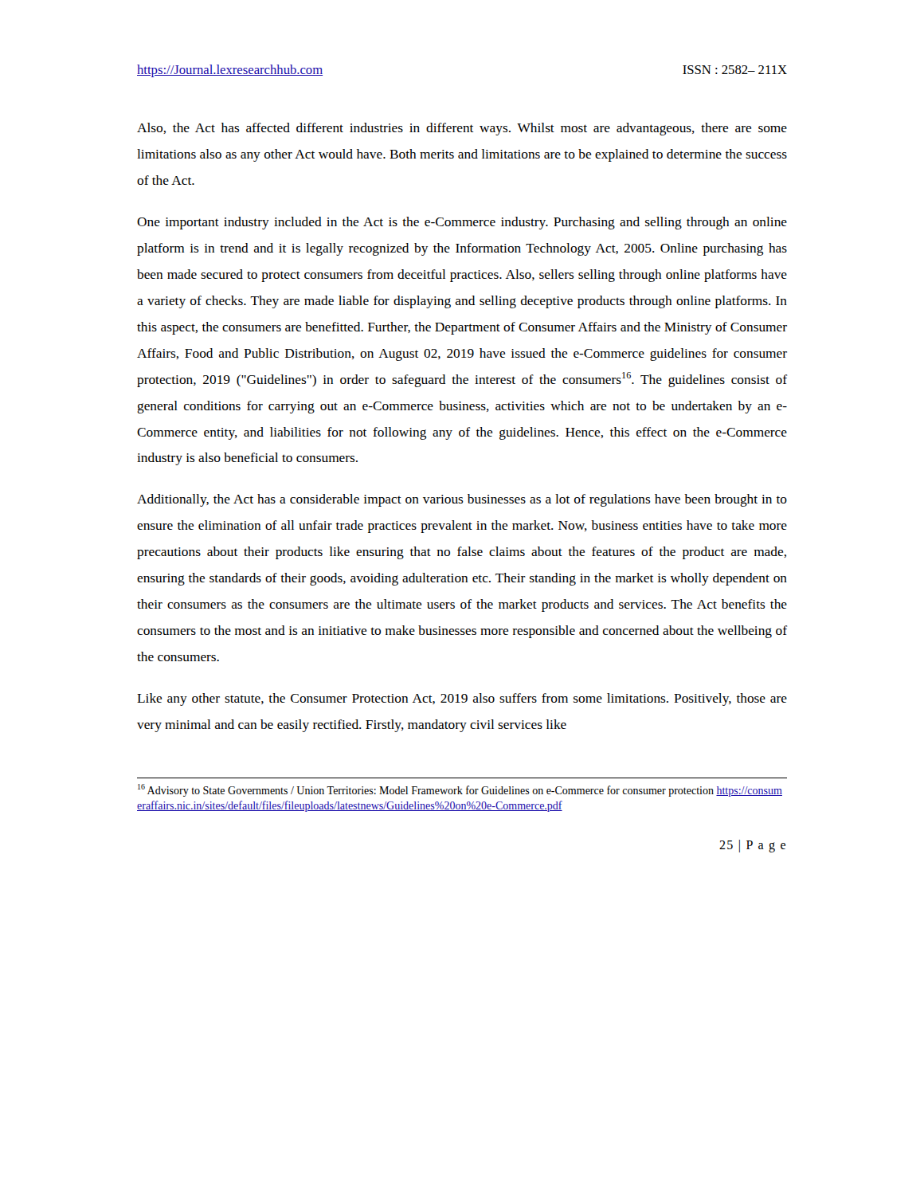https://Journal.lexresearchhub.com ISSN : 2582– 211X
Also, the Act has affected different industries in different ways. Whilst most are advantageous, there are some limitations also as any other Act would have. Both merits and limitations are to be explained to determine the success of the Act.
One important industry included in the Act is the e-Commerce industry. Purchasing and selling through an online platform is in trend and it is legally recognized by the Information Technology Act, 2005. Online purchasing has been made secured to protect consumers from deceitful practices. Also, sellers selling through online platforms have a variety of checks. They are made liable for displaying and selling deceptive products through online platforms. In this aspect, the consumers are benefitted. Further, the Department of Consumer Affairs and the Ministry of Consumer Affairs, Food and Public Distribution, on August 02, 2019 have issued the e-Commerce guidelines for consumer protection, 2019 ("Guidelines") in order to safeguard the interest of the consumers16. The guidelines consist of general conditions for carrying out an e-Commerce business, activities which are not to be undertaken by an e-Commerce entity, and liabilities for not following any of the guidelines. Hence, this effect on the e-Commerce industry is also beneficial to consumers.
Additionally, the Act has a considerable impact on various businesses as a lot of regulations have been brought in to ensure the elimination of all unfair trade practices prevalent in the market. Now, business entities have to take more precautions about their products like ensuring that no false claims about the features of the product are made, ensuring the standards of their goods, avoiding adulteration etc. Their standing in the market is wholly dependent on their consumers as the consumers are the ultimate users of the market products and services. The Act benefits the consumers to the most and is an initiative to make businesses more responsible and concerned about the wellbeing of the consumers.
Like any other statute, the Consumer Protection Act, 2019 also suffers from some limitations. Positively, those are very minimal and can be easily rectified. Firstly, mandatory civil services like
16 Advisory to State Governments / Union Territories: Model Framework for Guidelines on e-Commerce for consumer protection https://consumeraffairs.nic.in/sites/default/files/fileuploads/latestnews/Guidelines%20on%20e-Commerce.pdf
25 | P a g e